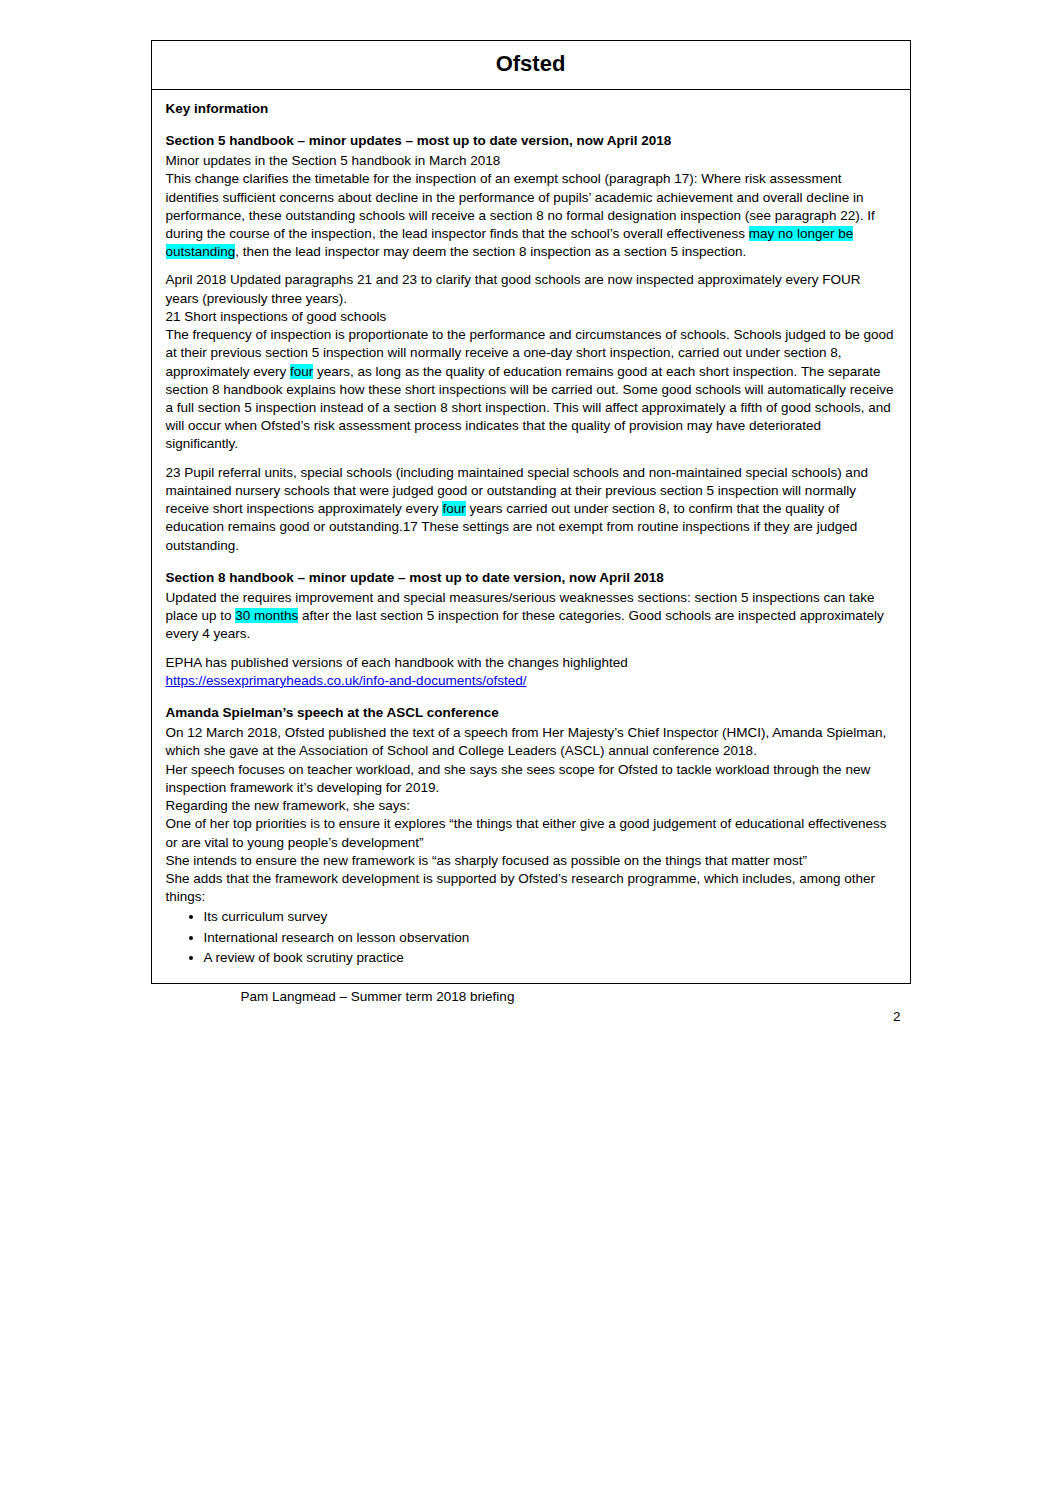Ofsted
Key information
Section 5 handbook – minor updates – most up to date version, now April 2018
Minor updates in the Section 5 handbook in March 2018
This change clarifies the timetable for the inspection of an exempt school (paragraph 17): Where risk assessment identifies sufficient concerns about decline in the performance of pupils’ academic achievement and overall decline in performance, these outstanding schools will receive a section 8 no formal designation inspection (see paragraph 22). If during the course of the inspection, the lead inspector finds that the school’s overall effectiveness may no longer be outstanding, then the lead inspector may deem the section 8 inspection as a section 5 inspection.
April 2018 Updated paragraphs 21 and 23 to clarify that good schools are now inspected approximately every FOUR years (previously three years).
21 Short inspections of good schools
The frequency of inspection is proportionate to the performance and circumstances of schools. Schools judged to be good at their previous section 5 inspection will normally receive a one-day short inspection, carried out under section 8, approximately every four years, as long as the quality of education remains good at each short inspection. The separate section 8 handbook explains how these short inspections will be carried out. Some good schools will automatically receive a full section 5 inspection instead of a section 8 short inspection. This will affect approximately a fifth of good schools, and will occur when Ofsted’s risk assessment process indicates that the quality of provision may have deteriorated significantly.
23 Pupil referral units, special schools (including maintained special schools and non-maintained special schools) and maintained nursery schools that were judged good or outstanding at their previous section 5 inspection will normally receive short inspections approximately every four years carried out under section 8, to confirm that the quality of education remains good or outstanding.17 These settings are not exempt from routine inspections if they are judged outstanding.
Section 8 handbook – minor update – most up to date version, now April 2018
Updated the requires improvement and special measures/serious weaknesses sections: section 5 inspections can take place up to 30 months after the last section 5 inspection for these categories. Good schools are inspected approximately every 4 years.
EPHA has published versions of each handbook with the changes highlighted
https://essexprimaryheads.co.uk/info-and-documents/ofsted/
Amanda Spielman’s speech at the ASCL conference
On 12 March 2018, Ofsted published the text of a speech from Her Majesty’s Chief Inspector (HMCI), Amanda Spielman, which she gave at the Association of School and College Leaders (ASCL) annual conference 2018.
Her speech focuses on teacher workload, and she says she sees scope for Ofsted to tackle workload through the new inspection framework it’s developing for 2019.
Regarding the new framework, she says:
One of her top priorities is to ensure it explores “the things that either give a good judgement of educational effectiveness or are vital to young people’s development”
She intends to ensure the new framework is “as sharply focused as possible on the things that matter most”
She adds that the framework development is supported by Ofsted’s research programme, which includes, among other things:
Its curriculum survey
International research on lesson observation
A review of book scrutiny practice
Pam Langmead – Summer term 2018 briefing
2